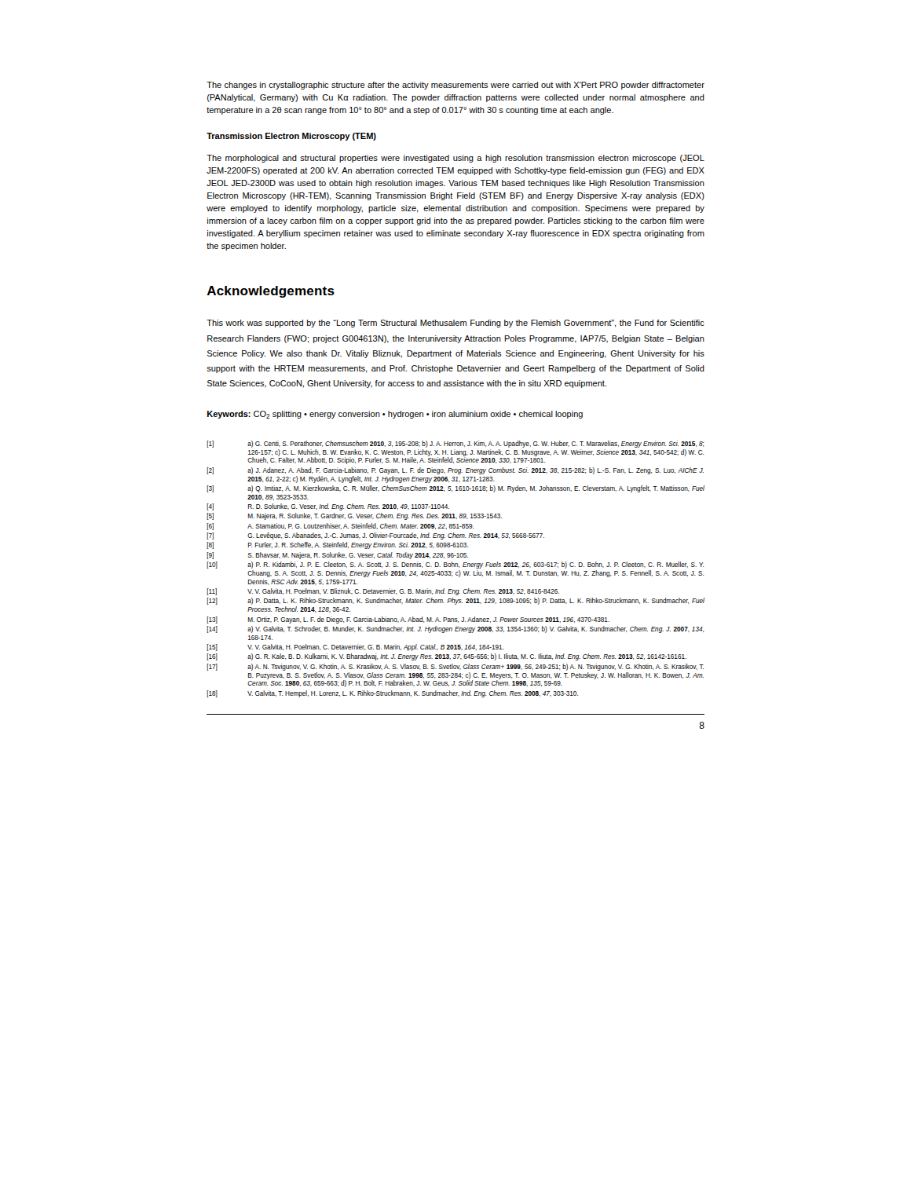The changes in crystallographic structure after the activity measurements were carried out with X'Pert PRO powder diffractometer (PANalytical, Germany) with Cu Kα radiation. The powder diffraction patterns were collected under normal atmosphere and temperature in a 2θ scan range from 10° to 80° and a step of 0.017° with 30 s counting time at each angle.
Transmission Electron Microscopy (TEM)
The morphological and structural properties were investigated using a high resolution transmission electron microscope (JEOL JEM-2200FS) operated at 200 kV. An aberration corrected TEM equipped with Schottky-type field-emission gun (FEG) and EDX JEOL JED-2300D was used to obtain high resolution images. Various TEM based techniques like High Resolution Transmission Electron Microscopy (HR-TEM), Scanning Transmission Bright Field (STEM BF) and Energy Dispersive X-ray analysis (EDX) were employed to identify morphology, particle size, elemental distribution and composition. Specimens were prepared by immersion of a lacey carbon film on a copper support grid into the as prepared powder. Particles sticking to the carbon film were investigated. A beryllium specimen retainer was used to eliminate secondary X-ray fluorescence in EDX spectra originating from the specimen holder.
Acknowledgements
This work was supported by the “Long Term Structural Methusalem Funding by the Flemish Government”, the Fund for Scientific Research Flanders (FWO; project G004613N), the Interuniversity Attraction Poles Programme, IAP7/5, Belgian State – Belgian Science Policy. We also thank Dr. Vitaliy Bliznuk, Department of Materials Science and Engineering, Ghent University for his support with the HRTEM measurements, and Prof. Christophe Detavernier and Geert Rampelberg of the Department of Solid State Sciences, CoCooN, Ghent University, for access to and assistance with the in situ XRD equipment.
Keywords: CO2 splitting • energy conversion • hydrogen • iron aluminium oxide • chemical looping
| [1] | a) G. Centi, S. Perathoner, Chemsuschem 2010 , 3 , 195-208; b) J. A. Herron, J. Kim, A. A. Upadhye, G. W. Huber, C. T. Maravelias, Energy Environ. Sci. 2015 , 8 ; 126-157; c) C. L. Muhich, B. W. Evanko, K. C. Weston, P. Lichty, X. H. Liang, J. Martinek, C. B. Musgrave, A. W. Weimer, Science 2013 , 341 , 540-542; d) W. C. Chueh, C. Falter, M. Abbott, D. Scipio, P. Furler, S. M. Haile, A. Steinfeld, Science 2010 , 330 , 1797-1801. |
| [2] | a) J. Adanez, A. Abad, F. Garcia-Labiano, P. Gayan, L. F. de Diego, Prog. Energy Combust. Sci. 2012 , 38 , 215-282; b) L.-S. Fan, L. Zeng, S. Luo, AIChE J. 2015 , 61 , 2-22; c) M. Rydén, A. Lyngfelt, Int. J. Hydrogen Energy 2006 , 31 , 1271-1283. |
| [3] | a) Q. Imtiaz, A. M. Kierzkowska, C. R. Müller, ChemSusChem 2012 , 5 , 1610-1618; b) M. Ryden, M. Johansson, E. Cleverstam, A. Lyngfelt, T. Mattisson, Fuel 2010 , 89 , 3523-3533. |
| [4] | R. D. Solunke, G. Veser, Ind. Eng. Chem. Res. 2010 , 49 , 11037-11044. |
| [5] | M. Najera, R. Solunke, T. Gardner, G. Veser, Chem. Eng. Res. Des. 2011 , 89 , 1533-1543. |
| [6] | A. Stamatiou, P. G. Loutzenhiser, A. Steinfeld, Chem. Mater. 2009 , 22 , 851-859. |
| [7] | G. Levêque, S. Abanades, J.-C. Jumas, J. Olivier-Fourcade, Ind. Eng. Chem. Res. 2014 , 53 , 5668-5677. |
| [8] | P. Furler, J. R. Scheffe, A. Steinfeld, Energy Environ. Sci. 2012 , 5 , 6098-6103. |
| [9] | S. Bhavsar, M. Najera, R. Solunke, G. Veser, Catal. Today 2014 , 228 , 96-105. |
| [10] | a) P. R. Kidambi, J. P. E. Cleeton, S. A. Scott, J. S. Dennis, C. D. Bohn, Energy Fuels 2012 , 26 , 603-617; b) C. D. Bohn, J. P. Cleeton, C. R. Mueller, S. Y. Chuang, S. A. Scott, J. S. Dennis, Energy Fuels 2010 , 24 , 4025-4033; c) W. Liu, M. Ismail, M. T. Dunstan, W. Hu, Z. Zhang, P. S. Fennell, S. A. Scott, J. S. Dennis, RSC Adv. 2015 , 5 , 1759-1771. |
| [11] | V. V. Galvita, H. Poelman, V. Bliznuk, C. Detavernier, G. B. Marin, Ind. Eng. Chem. Res. 2013 , 52 , 8416-8426. |
| [12] | a) P. Datta, L. K. Rihko-Struckmann, K. Sundmacher, Mater. Chem. Phys. 2011 , 129 , 1089-1095; b) P. Datta, L. K. Rihko-Struckmann, K. Sundmacher, Fuel Process. Technol. 2014 , 128 , 36-42. |
| [13] | M. Ortiz, P. Gayan, L. F. de Diego, F. Garcia-Labiano, A. Abad, M. A. Pans, J. Adanez, J. Power Sources 2011 , 196 , 4370-4381. |
| [14] | a) V. Galvita, T. Schroder, B. Munder, K. Sundmacher, Int. J. Hydrogen Energy 2008 , 33 , 1354-1360; b) V. Galvita, K. Sundmacher, Chem. Eng. J. 2007 , 134 , 168-174. |
| [15] | V. V. Galvita, H. Poelman, C. Detavernier, G. B. Marin, Appl. Catal., B 2015 , 164 , 184-191. |
| [16] | a) G. R. Kale, B. D. Kulkarni, K. V. Bharadwaj, Int. J. Energy Res. 2013 , 37 , 645-656; b) I. Iliuta, M. C. Iliuta, Ind. Eng. Chem. Res. 2013 , 52 , 16142-16161. |
| [17] | a) A. N. Tsvigunov, V. G. Khotin, A. S. Krasikov, A. S. Vlasov, B. S. Svetlov, Glass Ceram+ 1999 , 56 , 249-251; b) A. N. Tsvigunov, V. G. Khotin, A. S. Krasikov, T. B. Puzyreva, B. S. Svetlov, A. S. Vlasov, Glass Ceram. 1998 , 55 , 283-284; c) C. E. Meyers, T. O. Mason, W. T. Petuskey, J. W. Halloran, H. K. Bowen, J. Am. Ceram. Soc. 1980 , 63 , 659-663; d) P. H. Bolt, F. Habraken, J. W. Geus, J. Solid State Chem. 1998 , 135 , 59-69. |
| [18] | V. Galvita, T. Hempel, H. Lorenz, L. K. Rihko-Struckmann, K. Sundmacher, Ind. Eng. Chem. Res. 2008 , 47 , 303-310. |
8